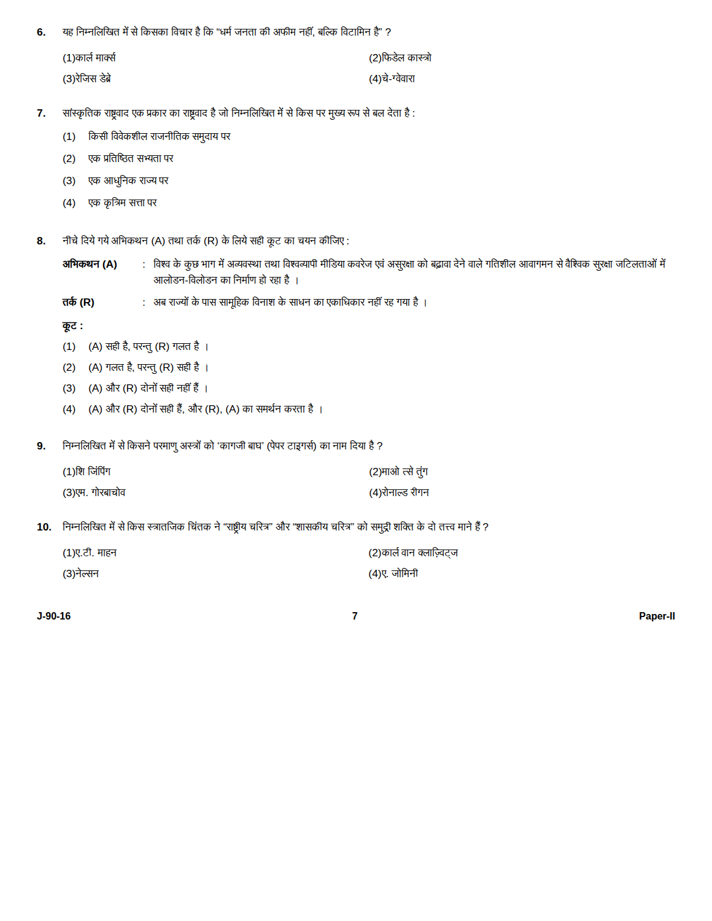6.
यह निम्नलिखित में से किसका विचार है कि “धर्म जनता की अफीम नहीं, बल्कि विटामिन है” ?
| (1) | कार्ल मार्क्स | (2) | फिडेल कास्त्रो |
| (3) | रेजिस डेब्रे | (4) | चे-ग्वेवारा |
7.
सांस्कृतिक राष्ट्रवाद एक प्रकार का राष्ट्रवाद है जो निम्नलिखित में से किस पर मुख्य रूप से बल देता है :
(1) किसी विवेकशील राजनीतिक समुदाय पर
(2) एक प्रतिष्ठित सभ्यता पर
(3) एक आधुनिक राज्य पर
(4) एक कृत्रिम सत्ता पर
8.
नीचे दिये गये अभिकथन (A) तथा तर्क (R) के लिये सही कूट का चयन कीजिए :
अभिकथन (A)
:
विश्व के कुछ भाग में अव्यवस्था तथा विश्वव्यापी मीडिया कवरेज एवं असुरक्षा को बढ़ावा देने वाले गतिशील आवागमन से वैश्विक सुरक्षा जटिलताओं में आलोडन-विलोडन का निर्माण हो रहा है ।
तर्क (R)
:
अब राज्यों के पास सामूहिक विनाश के साधन का एकाधिकार नहीं रह गया है ।
कूट :
(1)(A) सही है, परन्तु (R) गलत है ।
(2)(A) गलत है, परन्तु (R) सही है ।
(3)(A) और (R) दोनों सही नहीं हैं ।
(4)(A) और (R) दोनों सही हैं, और (R), (A) का समर्थन करता है ।
9.
निम्नलिखित में से किसने परमाणु अस्त्रों को ‘कागजी बाघ’ (पेपर टाइगर्स) का नाम दिया है ?
| (1) | शि जिंपिंग | (2) | माओ त्से तुंग |
| (3) | एम. गोरबाचोव | (4) | रोनाल्ड रीगन |
10.
निम्नलिखित में से किस स्त्रातजिक चिंतक ने “राष्ट्रीय चरित्र” और “शासकीय चरित्र” को समुद्री शक्ति के दो तत्त्व माने हैं ?
| (1) | ए.टी. माहन | (2) | कार्ल वान क्लाज़्विट्ज |
| (3) | नेल्सन | (4) | ए. जोमिनी |
J-90-16
7
Paper-II